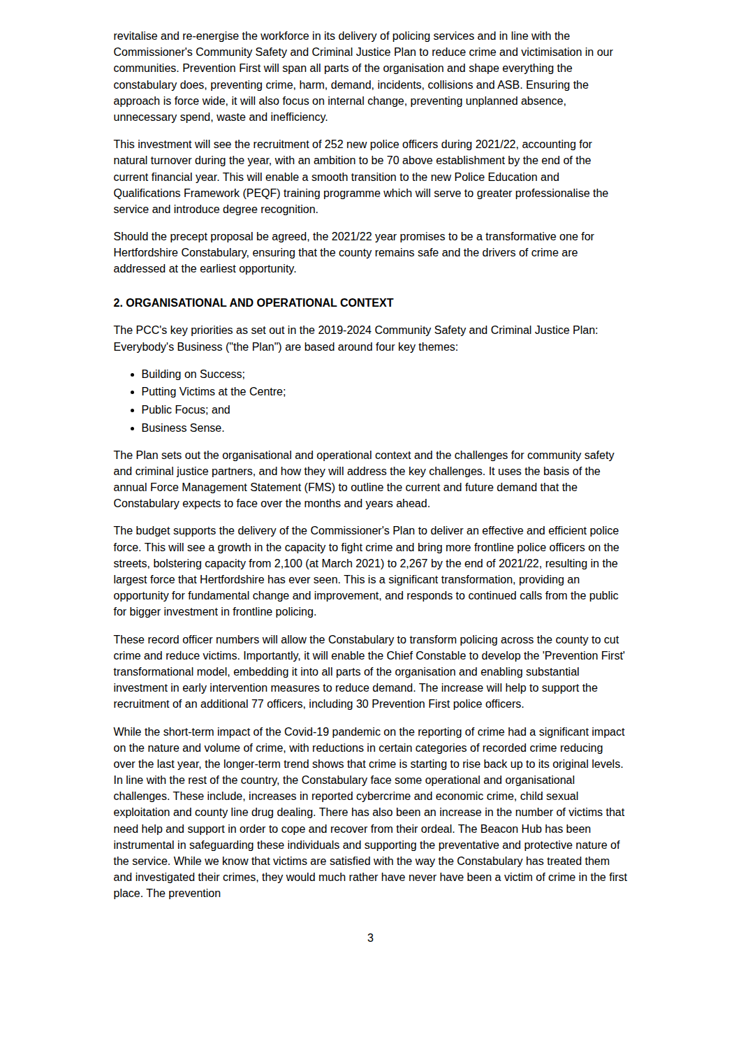revitalise and re-energise the workforce in its delivery of policing services and in line with the Commissioner's Community Safety and Criminal Justice Plan to reduce crime and victimisation in our communities. Prevention First will span all parts of the organisation and shape everything the constabulary does, preventing crime, harm, demand, incidents, collisions and ASB. Ensuring the approach is force wide, it will also focus on internal change, preventing unplanned absence, unnecessary spend, waste and inefficiency.
This investment will see the recruitment of 252 new police officers during 2021/22, accounting for natural turnover during the year, with an ambition to be 70 above establishment by the end of the current financial year. This will enable a smooth transition to the new Police Education and Qualifications Framework (PEQF) training programme which will serve to greater professionalise the service and introduce degree recognition.
Should the precept proposal be agreed, the 2021/22 year promises to be a transformative one for Hertfordshire Constabulary, ensuring that the county remains safe and the drivers of crime are addressed at the earliest opportunity.
2. Organisational and Operational Context
The PCC's key priorities as set out in the 2019-2024 Community Safety and Criminal Justice Plan: Everybody's Business ("the Plan") are based around four key themes:
Building on Success;
Putting Victims at the Centre;
Public Focus; and
Business Sense.
The Plan sets out the organisational and operational context and the challenges for community safety and criminal justice partners, and how they will address the key challenges. It uses the basis of the annual Force Management Statement (FMS) to outline the current and future demand that the Constabulary expects to face over the months and years ahead.
The budget supports the delivery of the Commissioner's Plan to deliver an effective and efficient police force. This will see a growth in the capacity to fight crime and bring more frontline police officers on the streets, bolstering capacity from 2,100 (at March 2021) to 2,267 by the end of 2021/22, resulting in the largest force that Hertfordshire has ever seen. This is a significant transformation, providing an opportunity for fundamental change and improvement, and responds to continued calls from the public for bigger investment in frontline policing.
These record officer numbers will allow the Constabulary to transform policing across the county to cut crime and reduce victims. Importantly, it will enable the Chief Constable to develop the 'Prevention First' transformational model, embedding it into all parts of the organisation and enabling substantial investment in early intervention measures to reduce demand. The increase will help to support the recruitment of an additional 77 officers, including 30 Prevention First police officers.
While the short-term impact of the Covid-19 pandemic on the reporting of crime had a significant impact on the nature and volume of crime, with reductions in certain categories of recorded crime reducing over the last year, the longer-term trend shows that crime is starting to rise back up to its original levels. In line with the rest of the country, the Constabulary face some operational and organisational challenges. These include, increases in reported cybercrime and economic crime, child sexual exploitation and county line drug dealing. There has also been an increase in the number of victims that need help and support in order to cope and recover from their ordeal. The Beacon Hub has been instrumental in safeguarding these individuals and supporting the preventative and protective nature of the service. While we know that victims are satisfied with the way the Constabulary has treated them and investigated their crimes, they would much rather have never have been a victim of crime in the first place. The prevention
3